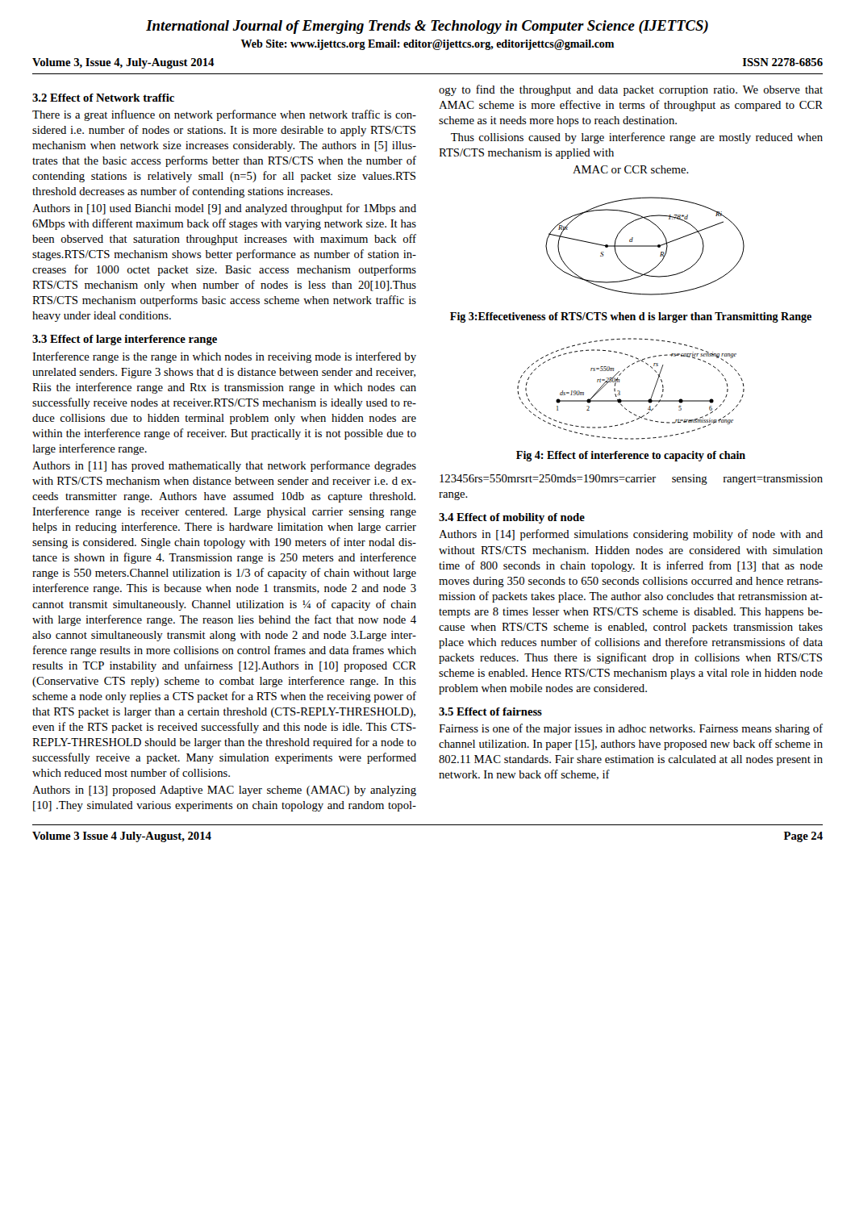International Journal of Emerging Trends & Technology in Computer Science (IJETTCS)
Web Site: www.ijettcs.org Email: editor@ijettcs.org, editorijettcs@gmail.com
Volume 3, Issue 4, July-August 2014 ISSN 2278-6856
3.2 Effect of Network traffic
There is a great influence on network performance when network traffic is considered i.e. number of nodes or stations. It is more desirable to apply RTS/CTS mechanism when network size increases considerably. The authors in [5] illustrates that the basic access performs better than RTS/CTS when the number of contending stations is relatively small (n=5) for all packet size values.RTS threshold decreases as number of contending stations increases.
Authors in [10] used Bianchi model [9] and analyzed throughput for 1Mbps and 6Mbps with different maximum back off stages with varying network size. It has been observed that saturation throughput increases with maximum back off stages.RTS/CTS mechanism shows better performance as number of station increases for 1000 octet packet size. Basic access mechanism outperforms RTS/CTS mechanism only when number of nodes is less than 20[10].Thus RTS/CTS mechanism outperforms basic access scheme when network traffic is heavy under ideal conditions.
3.3 Effect of large interference range
Interference range is the range in which nodes in receiving mode is interfered by unrelated senders. Figure 3 shows that d is distance between sender and receiver, Riis the interference range and Rtx is transmission range in which nodes can successfully receive nodes at receiver.RTS/CTS mechanism is ideally used to reduce collisions due to hidden terminal problem only when hidden nodes are within the interference range of receiver. But practically it is not possible due to large interference range.
Authors in [11] has proved mathematically that network performance degrades with RTS/CTS mechanism when distance between sender and receiver i.e. d exceeds transmitter range. Authors have assumed 10db as capture threshold. Interference range is receiver centered. Large physical carrier sensing range helps in reducing interference. There is hardware limitation when large carrier sensing is considered. Single chain topology with 190 meters of inter nodal distance is shown in figure 4. Transmission range is 250 meters and interference range is 550 meters.Channel utilization is 1/3 of capacity of chain without large interference range. This is because when node 1 transmits, node 2 and node 3 cannot transmit simultaneously. Channel utilization is ¼ of capacity of chain with large interference range. The reason lies behind the fact that now node 4 also cannot simultaneously transmit along with node 2 and node 3.Large interference range results in more collisions on control frames and data frames which results in TCP instability and unfairness [12].Authors in [10] proposed CCR (Conservative CTS reply) scheme to combat large interference range. In this scheme a node only replies a CTS packet for a RTS when the receiving power of that RTS packet is larger than a certain threshold (CTS-REPLY-THRESHOLD), even if the RTS packet is received successfully and this node is idle. This CTS-REPLY-THRESHOLD should be larger than the threshold required for a node to successfully receive a packet. Many simulation experiments were performed which reduced most number of collisions.
Authors in [13] proposed Adaptive MAC layer scheme (AMAC) by analyzing [10] .They simulated various experiments on chain topology and random topology to find the throughput and data packet corruption ratio. We observe that AMAC scheme is more effective in terms of throughput as compared to CCR scheme as it needs more hops to reach destination.
Thus collisions caused by large interference range are mostly reduced when RTS/CTS mechanism is applied with
AMAC or CCR scheme.
Ri Rtx d 1.78*d S R
Fig 3:Effecetiveness of RTS/CTS when d is larger than Transmitting Range
1 2 3 4 5 6 rs=550m rt=250m ds=190m rs=carrier sensing range rt=transmission range rs
Fig 4: Effect of interference to capacity of chain
123456rs=550mrsrt=250mds=190mrs=carrier sensing rangert=transmission range.
3.4 Effect of mobility of node
Authors in [14] performed simulations considering mobility of node with and without RTS/CTS mechanism. Hidden nodes are considered with simulation time of 800 seconds in chain topology. It is inferred from [13] that as node moves during 350 seconds to 650 seconds collisions occurred and hence retransmission of packets takes place. The author also concludes that retransmission attempts are 8 times lesser when RTS/CTS scheme is disabled. This happens because when RTS/CTS scheme is enabled, control packets transmission takes place which reduces number of collisions and therefore retransmissions of data packets reduces. Thus there is significant drop in collisions when RTS/CTS scheme is enabled. Hence RTS/CTS mechanism plays a vital role in hidden node problem when mobile nodes are considered.
3.5 Effect of fairness
Fairness is one of the major issues in adhoc networks. Fairness means sharing of channel utilization. In paper [15], authors have proposed new back off scheme in 802.11 MAC standards. Fair share estimation is calculated at all nodes present in network. In new back off scheme, if
Volume 3 Issue 4 July-August, 2014 Page 24